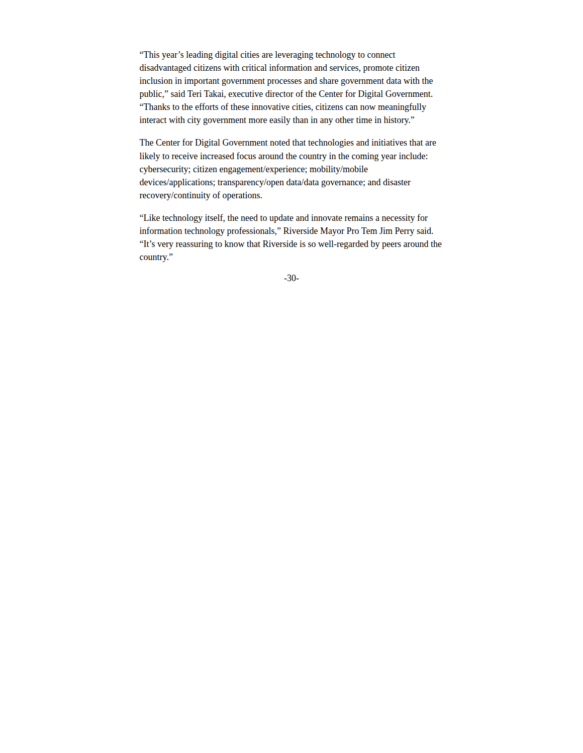“This year’s leading digital cities are leveraging technology to connect disadvantaged citizens with critical information and services, promote citizen inclusion in important government processes and share government data with the public,” said Teri Takai, executive director of the Center for Digital Government. “Thanks to the efforts of these innovative cities, citizens can now meaningfully interact with city government more easily than in any other time in history.”
The Center for Digital Government noted that technologies and initiatives that are likely to receive increased focus around the country in the coming year include: cybersecurity; citizen engagement/experience; mobility/mobile devices/applications; transparency/open data/data governance; and disaster recovery/continuity of operations.
“Like technology itself, the need to update and innovate remains a necessity for information technology professionals,” Riverside Mayor Pro Tem Jim Perry said. “It’s very reassuring to know that Riverside is so well-regarded by peers around the country.”
-30-